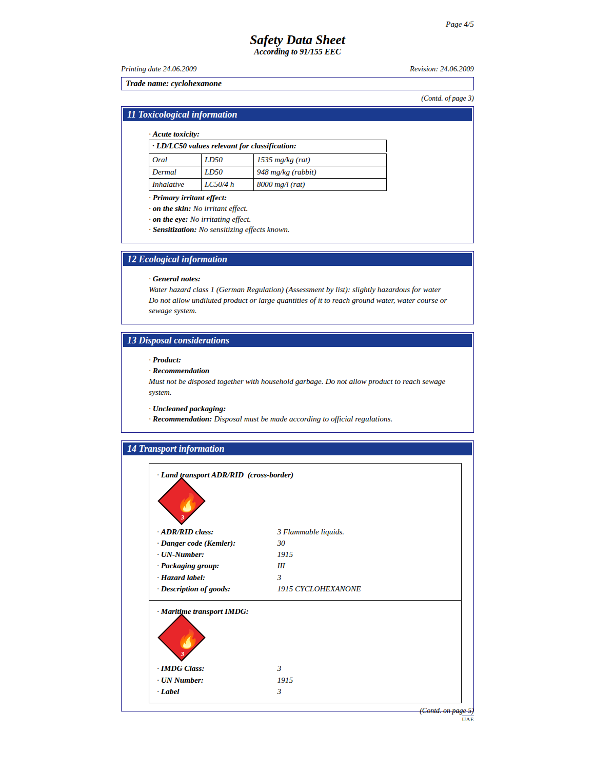Page 4/5
Safety Data Sheet
According to 91/155 EEC
Printing date 24.06.2009 Revision: 24.06.2009
Trade name: cyclohexanone
(Contd. of page 3)
11 Toxicological information
· Acute toxicity:
· LD/LC50 values relevant for classification:
| Oral | LD50 | 1535 mg/kg (rat) |
| Dermal | LD50 | 948 mg/kg (rabbit) |
| Inhalative | LC50/4 h | 8000 mg/l (rat) |
· Primary irritant effect:
· on the skin: No irritant effect.
· on the eye: No irritating effect.
· Sensitization: No sensitizing effects known.
12 Ecological information
· General notes:
Water hazard class 1 (German Regulation) (Assessment by list): slightly hazardous for water
Do not allow undiluted product or large quantities of it to reach ground water, water course or sewage system.
13 Disposal considerations
· Product:
· Recommendation
Must not be disposed together with household garbage. Do not allow product to reach sewage system.
· Uncleaned packaging:
· Recommendation: Disposal must be made according to official regulations.
14 Transport information
· Land transport ADR/RID (cross-border)
🔥3
· ADR/RID class:
3 Flammable liquids.
· Danger code (Kemler):
30
· UN-Number:
1915
· Packaging group:
III
· Hazard label:
3
· Description of goods:
1915 CYCLOHEXANONE
· Maritime transport IMDG:
🔥3
· IMDG Class:
3
· UN Number:
1915
· Label
3
(Contd. on page 5)
UAE